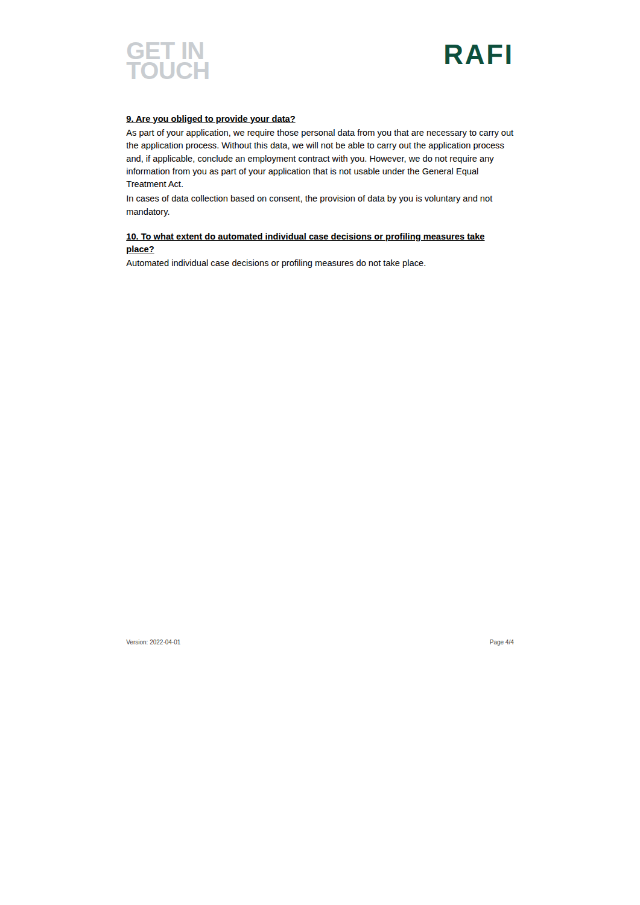GET IN TOUCH
RAFI
9. Are you obliged to provide your data?
As part of your application, we require those personal data from you that are necessary to carry out the application process. Without this data, we will not be able to carry out the application process and, if applicable, conclude an employment contract with you. However, we do not require any information from you as part of your application that is not usable under the General Equal Treatment Act.
In cases of data collection based on consent, the provision of data by you is voluntary and not mandatory.
10. To what extent do automated individual case decisions or profiling measures take place?
Automated individual case decisions or profiling measures do not take place.
Version: 2022-04-01 Page 4/4